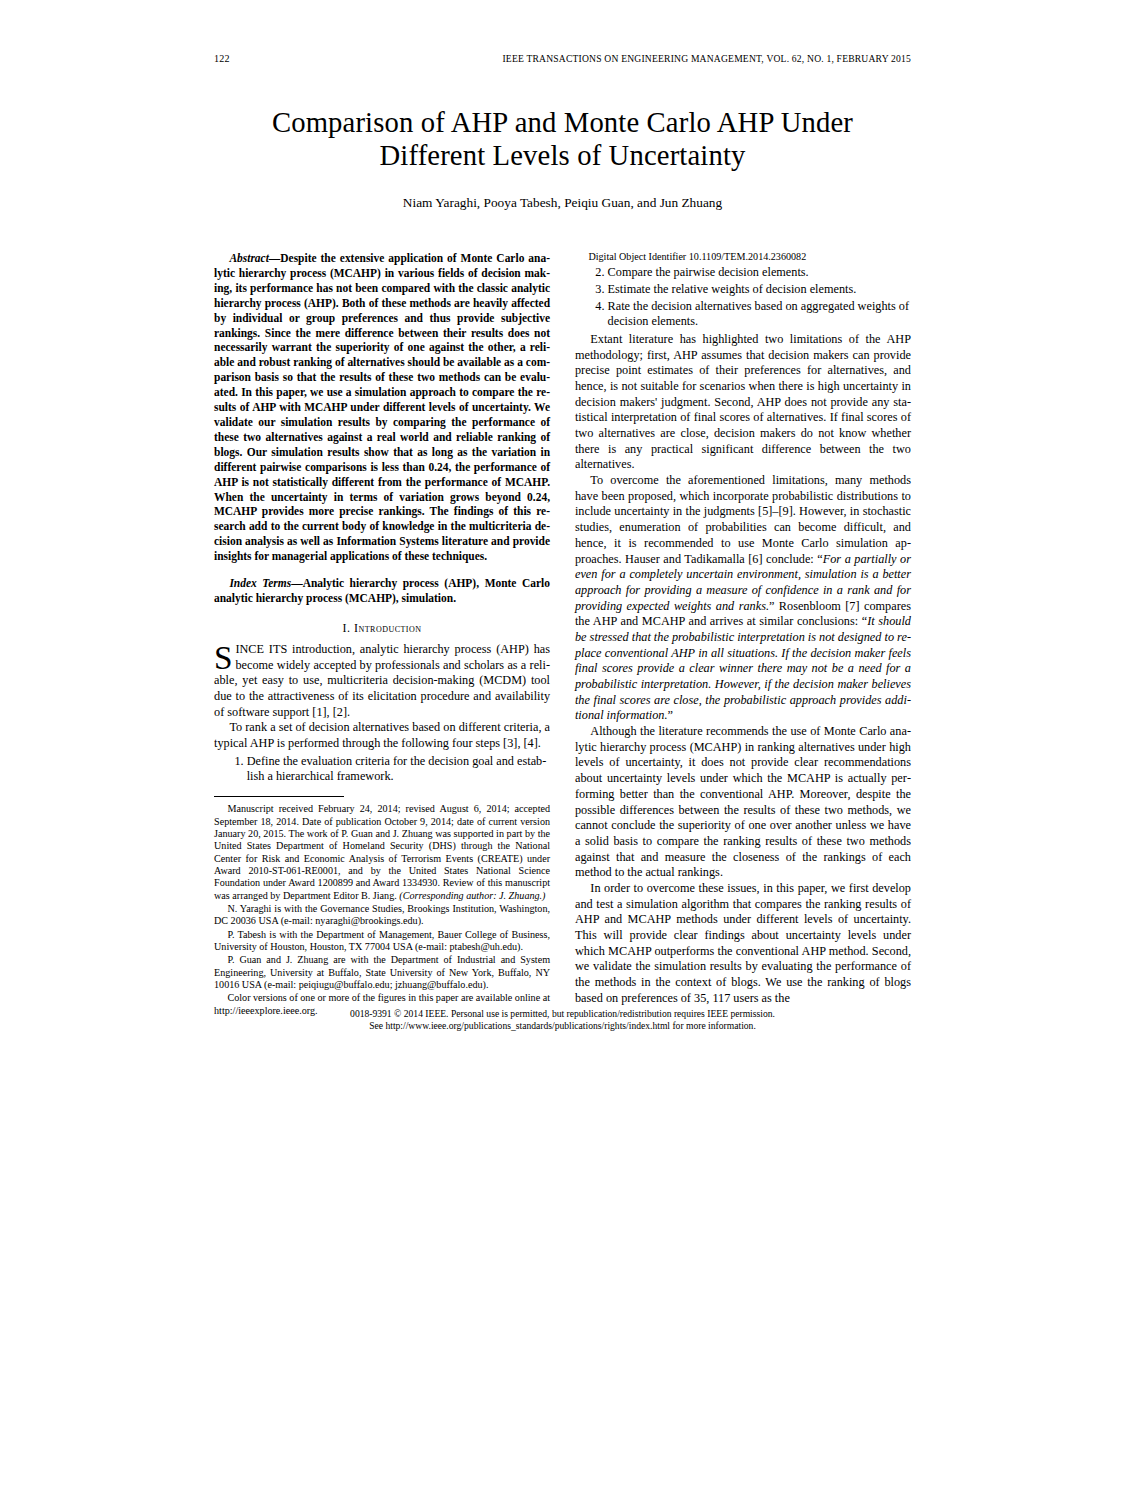122 IEEE TRANSACTIONS ON ENGINEERING MANAGEMENT, VOL. 62, NO. 1, FEBRUARY 2015
Comparison of AHP and Monte Carlo AHP Under
Different Levels of Uncertainty
Niam Yaraghi, Pooya Tabesh, Peiqiu Guan, and Jun Zhuang
Abstract—Despite the extensive application of Monte Carlo analytic hierarchy process (MCAHP) in various fields of decision making, its performance has not been compared with the classic analytic hierarchy process (AHP). Both of these methods are heavily affected by individual or group preferences and thus provide subjective rankings. Since the mere difference between their results does not necessarily warrant the superiority of one against the other, a reliable and robust ranking of alternatives should be available as a comparison basis so that the results of these two methods can be evaluated. In this paper, we use a simulation approach to compare the results of AHP with MCAHP under different levels of uncertainty. We validate our simulation results by comparing the performance of these two alternatives against a real world and reliable ranking of blogs. Our simulation results show that as long as the variation in different pairwise comparisons is less than 0.24, the performance of AHP is not statistically different from the performance of MCAHP. When the uncertainty in terms of variation grows beyond 0.24, MCAHP provides more precise rankings. The findings of this research add to the current body of knowledge in the multicriteria decision analysis as well as Information Systems literature and provide insights for managerial applications of these techniques.
Index Terms—Analytic hierarchy process (AHP), Monte Carlo analytic hierarchy process (MCAHP), simulation.
I. Introduction
SINCE ITS introduction, analytic hierarchy process (AHP) has become widely accepted by professionals and scholars as a reliable, yet easy to use, multicriteria decision-making (MCDM) tool due to the attractiveness of its elicitation procedure and availability of software support [1], [2].
To rank a set of decision alternatives based on different criteria, a typical AHP is performed through the following four steps [3], [4].
Define the evaluation criteria for the decision goal and establish a hierarchical framework.
Manuscript received February 24, 2014; revised August 6, 2014; accepted September 18, 2014. Date of publication October 9, 2014; date of current version January 20, 2015. The work of P. Guan and J. Zhuang was supported in part by the United States Department of Homeland Security (DHS) through the National Center for Risk and Economic Analysis of Terrorism Events (CREATE) under Award 2010-ST-061-RE0001, and by the United States National Science Foundation under Award 1200899 and Award 1334930. Review of this manuscript was arranged by Department Editor B. Jiang. (Corresponding author: J. Zhuang.)
N. Yaraghi is with the Governance Studies, Brookings Institution, Washington, DC 20036 USA (e-mail: nyaraghi@brookings.edu).
P. Tabesh is with the Department of Management, Bauer College of Business, University of Houston, Houston, TX 77004 USA (e-mail: ptabesh@uh.edu).
P. Guan and J. Zhuang are with the Department of Industrial and System Engineering, University at Buffalo, State University of New York, Buffalo, NY 10016 USA (e-mail: peiqiugu@buffalo.edu; jzhuang@buffalo.edu).
Color versions of one or more of the figures in this paper are available online at http://ieeexplore.ieee.org.
Digital Object Identifier 10.1109/TEM.2014.2360082
Compare the pairwise decision elements.
Estimate the relative weights of decision elements.
Rate the decision alternatives based on aggregated weights of decision elements.
Extant literature has highlighted two limitations of the AHP methodology; first, AHP assumes that decision makers can provide precise point estimates of their preferences for alternatives, and hence, is not suitable for scenarios when there is high uncertainty in decision makers' judgment. Second, AHP does not provide any statistical interpretation of final scores of alternatives. If final scores of two alternatives are close, decision makers do not know whether there is any practical significant difference between the two alternatives.
To overcome the aforementioned limitations, many methods have been proposed, which incorporate probabilistic distributions to include uncertainty in the judgments [5]–[9]. However, in stochastic studies, enumeration of probabilities can become difficult, and hence, it is recommended to use Monte Carlo simulation approaches. Hauser and Tadikamalla [6] conclude: “For a partially or even for a completely uncertain environment, simulation is a better approach for providing a measure of confidence in a rank and for providing expected weights and ranks.” Rosenbloom [7] compares the AHP and MCAHP and arrives at similar conclusions: “It should be stressed that the probabilistic interpretation is not designed to replace conventional AHP in all situations. If the decision maker feels final scores provide a clear winner there may not be a need for a probabilistic interpretation. However, if the decision maker believes the final scores are close, the probabilistic approach provides additional information.”
Although the literature recommends the use of Monte Carlo analytic hierarchy process (MCAHP) in ranking alternatives under high levels of uncertainty, it does not provide clear recommendations about uncertainty levels under which the MCAHP is actually performing better than the conventional AHP. Moreover, despite the possible differences between the results of these two methods, we cannot conclude the superiority of one over another unless we have a solid basis to compare the ranking results of these two methods against that and measure the closeness of the rankings of each method to the actual rankings.
In order to overcome these issues, in this paper, we first develop and test a simulation algorithm that compares the ranking results of AHP and MCAHP methods under different levels of uncertainty. This will provide clear findings about uncertainty levels under which MCAHP outperforms the conventional AHP method. Second, we validate the simulation results by evaluating the performance of the methods in the context of blogs. We use the ranking of blogs based on preferences of 35, 117 users as the
0018-9391 © 2014 IEEE. Personal use is permitted, but republication/redistribution requires IEEE permission.
See http://www.ieee.org/publications_standards/publications/rights/index.html for more information.